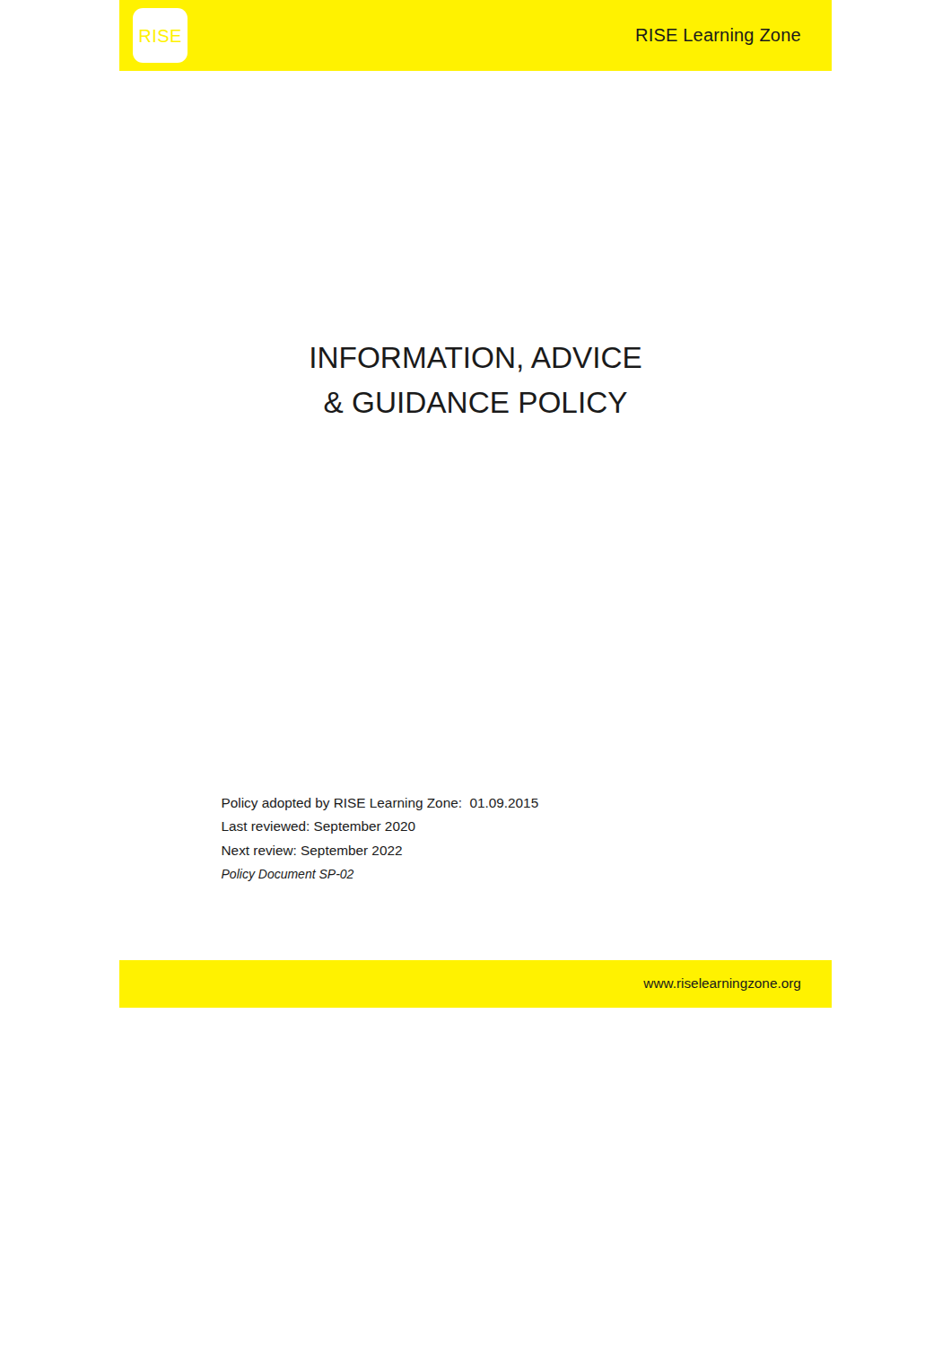RISE
RISE Learning Zone
INFORMATION, ADVICE & GUIDANCE POLICY
Policy adopted by RISE Learning Zone: 01.09.2015
Last reviewed: September 2020
Next review: September 2022
Policy Document SP-02
www.riselearningzone.org